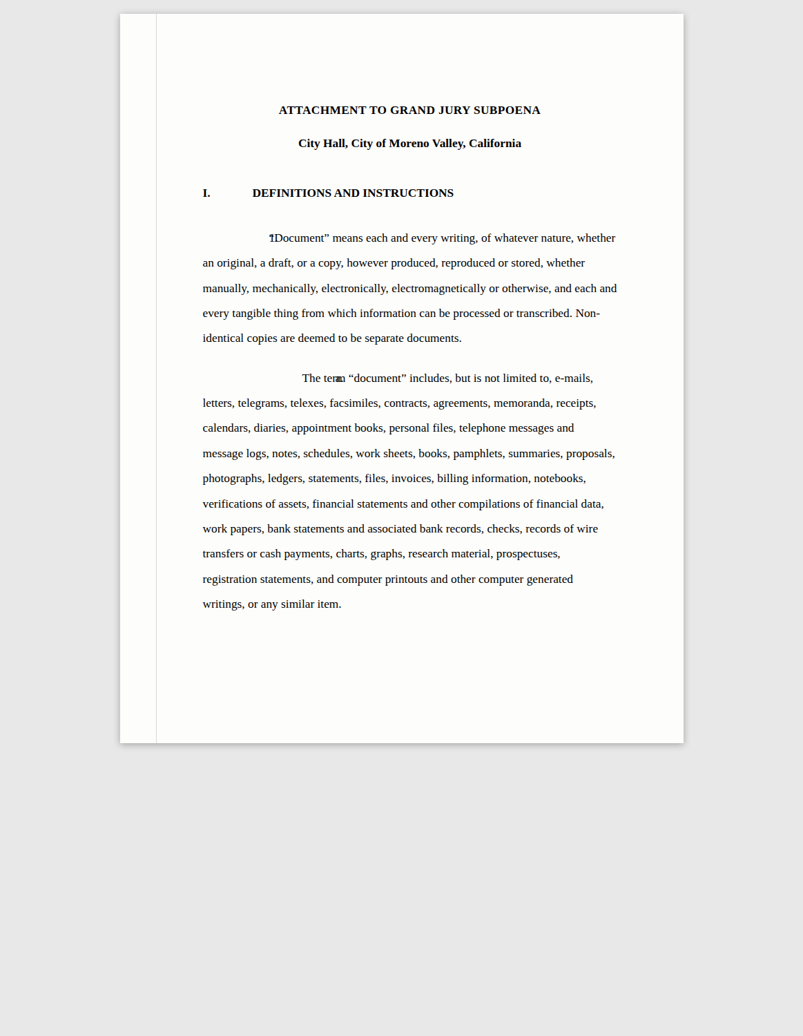ATTACHMENT TO GRAND JURY SUBPOENA
City Hall, City of Moreno Valley, California
I. DEFINITIONS AND INSTRUCTIONS
1.“Document” means each and every writing, of whatever nature, whether an original, a draft, or a copy, however produced, reproduced or stored, whether manually, mechanically, electronically, electromagnetically or otherwise, and each and every tangible thing from which information can be processed or transcribed. Non-identical copies are deemed to be separate documents.
a. The term “document” includes, but is not limited to, e-mails, letters, telegrams, telexes, facsimiles, contracts, agreements, memoranda, receipts, calendars, diaries, appointment books, personal files, telephone messages and message logs, notes, schedules, work sheets, books, pamphlets, summaries, proposals, photographs, ledgers, statements, files, invoices, billing information, notebooks, verifications of assets, financial statements and other compilations of financial data, work papers, bank statements and associated bank records, checks, records of wire transfers or cash payments, charts, graphs, research material, prospectuses, registration statements, and computer printouts and other computer generated writings, or any similar item.